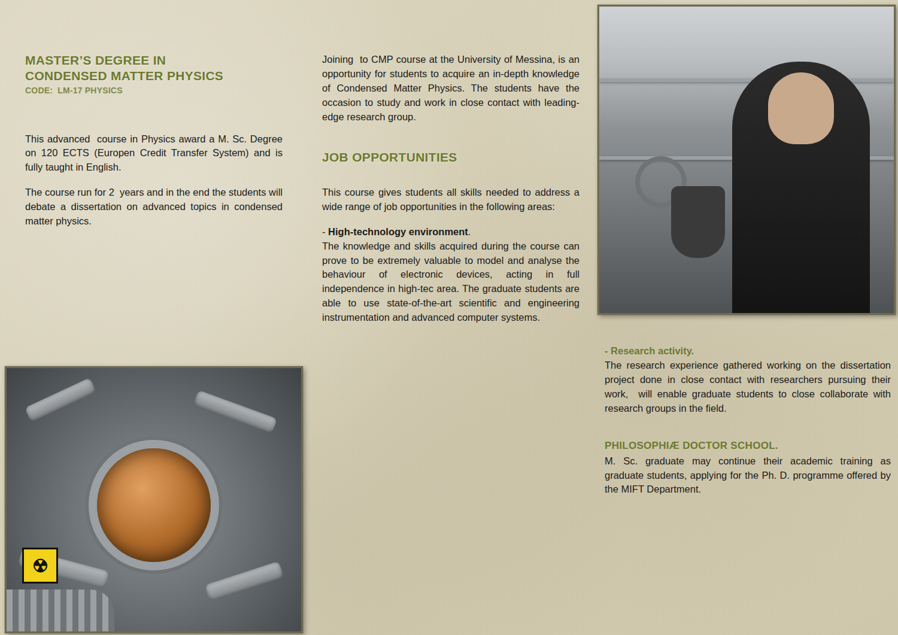☢
MASTER’S DEGREE IN
CONDENSED MATTER PHYSICS
CODE: LM-17 PHYSICS
This advanced course in Physics award a M. Sc. Degree on 120 ECTS (Europen Credit Transfer System) and is fully taught in English.
The course run for 2 years and in the end the students will debate a dissertation on advanced topics in condensed matter physics.
Joining to CMP course at the University of Messina, is an opportunity for students to acquire an in-depth knowledge of Condensed Matter Physics. The students have the occasion to study and work in close contact with leading-edge research group.
JOB OPPORTUNITIES
This course gives students all skills needed to address a wide range of job opportunities in the following areas:
- High-technology environment.
The knowledge and skills acquired during the course can prove to be extremely valuable to model and analyse the behaviour of electronic devices, acting in full independence in high-tec area. The graduate students are able to use state-of-the-art scientific and engineering instrumentation and advanced computer systems.
- Research activity.
The research experience gathered working on the dissertation project done in close contact with researchers pursuing their work, will enable graduate students to close collaborate with research groups in the field.
PHILOSOPHIÆ DOCTOR SCHOOL.
M. Sc. graduate may continue their academic training as graduate students, applying for the Ph. D. programme offered by the MIFT Department.